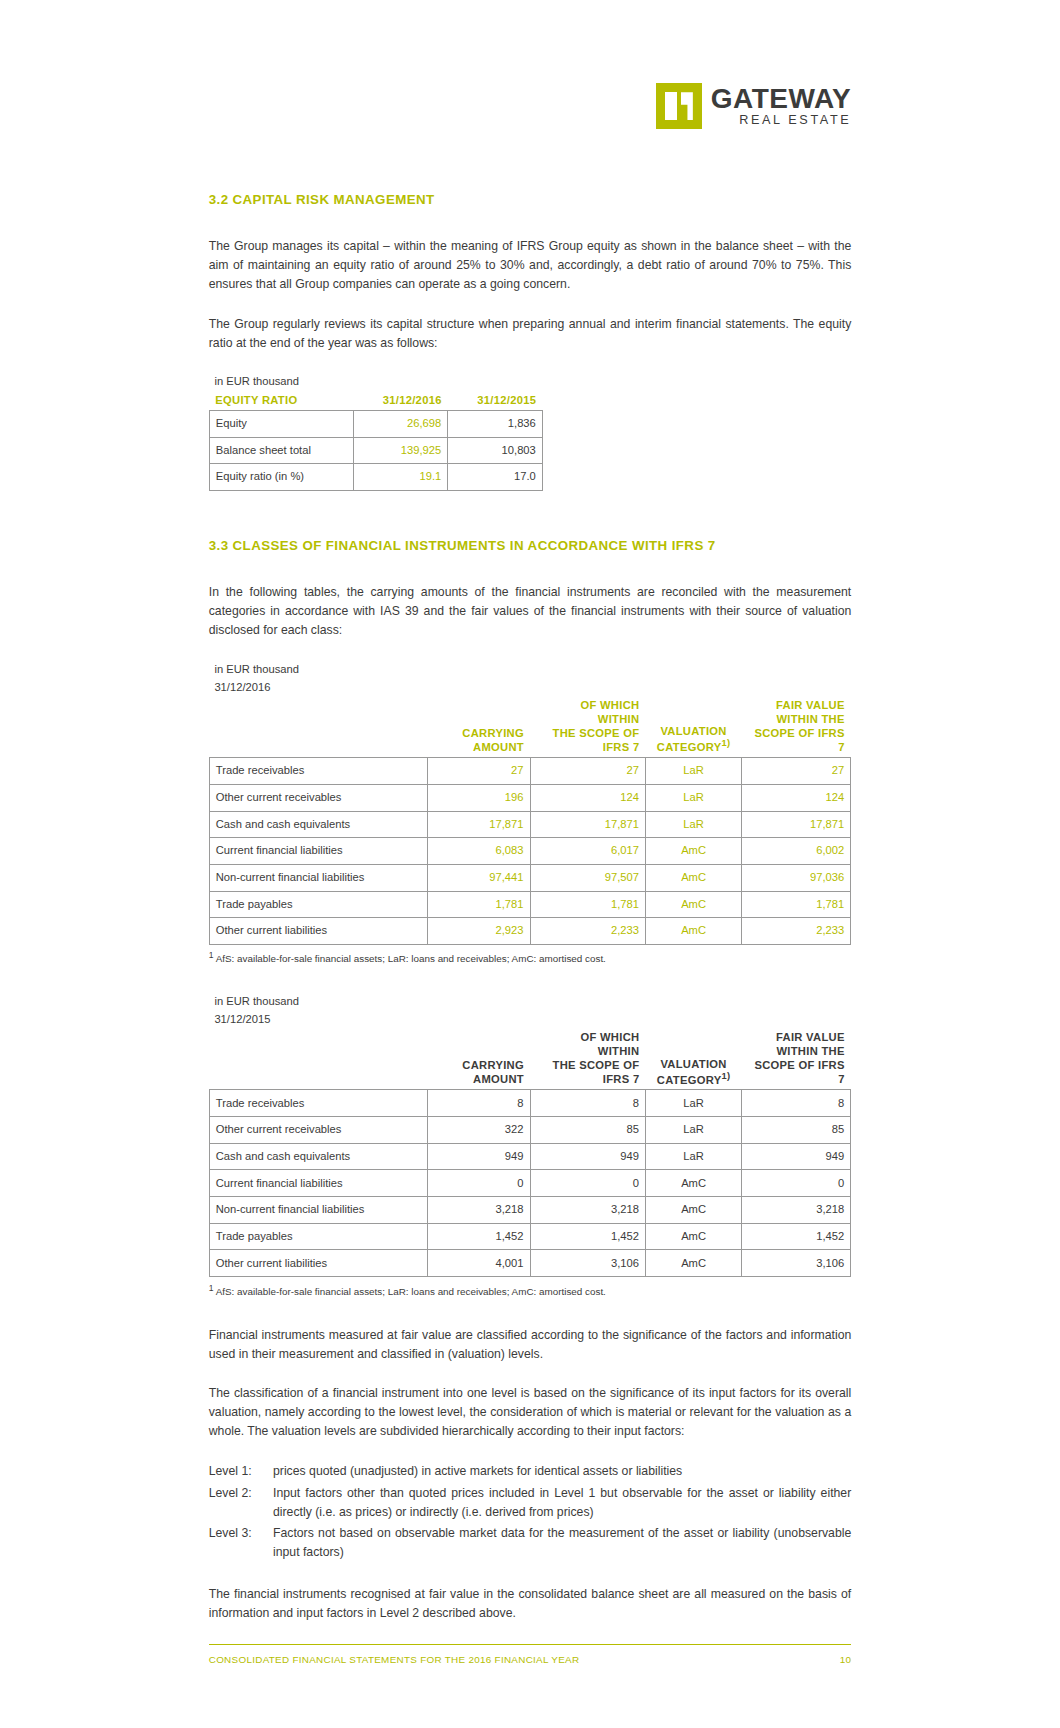GATEWAY REAL ESTATE
3.2 Capital risk management
The Group manages its capital – within the meaning of IFRS Group equity as shown in the balance sheet – with the aim of maintaining an equity ratio of around 25% to 30% and, accordingly, a debt ratio of around 70% to 75%. This ensures that all Group companies can operate as a going concern.
The Group regularly reviews its capital structure when preparing annual and interim financial statements. The equity ratio at the end of the year was as follows:
in EUR thousand
| EQUITY RATIO | 31/12/2016 | 31/12/2015 |
| --- | --- | --- |
| Equity | 26,698 | 1,836 |
| Balance sheet total | 139,925 | 10,803 |
| Equity ratio (in %) | 19.1 | 17.0 |
3.3 Classes of financial instruments in accordance with IFRS 7
In the following tables, the carrying amounts of the financial instruments are reconciled with the measurement categories in accordance with IAS 39 and the fair values of the financial instruments with their source of valuation disclosed for each class:
in EUR thousand
31/12/2016
| | CARRYING AMOUNT | OF WHICH WITHIN THE SCOPE OF IFRS 7 | VALUATION CATEGORY 1) | FAIR VALUE WITHIN THE SCOPE OF IFRS 7 |
| --- | --- | --- | --- | --- |
| Trade receivables | 27 | 27 | LaR | 27 |
| Other current receivables | 196 | 124 | LaR | 124 |
| Cash and cash equivalents | 17,871 | 17,871 | LaR | 17,871 |
| Current financial liabilities | 6,083 | 6,017 | AmC | 6,002 |
| Non-current financial liabilities | 97,441 | 97,507 | AmC | 97,036 |
| Trade payables | 1,781 | 1,781 | AmC | 1,781 |
| Other current liabilities | 2,923 | 2,233 | AmC | 2,233 |
1 AfS: available-for-sale financial assets; LaR: loans and receivables; AmC: amortised cost.
in EUR thousand
31/12/2015
| | CARRYING AMOUNT | OF WHICH WITHIN THE SCOPE OF IFRS 7 | VALUATION CATEGORY 1) | FAIR VALUE WITHIN THE SCOPE OF IFRS 7 |
| --- | --- | --- | --- | --- |
| Trade receivables | 8 | 8 | LaR | 8 |
| Other current receivables | 322 | 85 | LaR | 85 |
| Cash and cash equivalents | 949 | 949 | LaR | 949 |
| Current financial liabilities | 0 | 0 | AmC | 0 |
| Non-current financial liabilities | 3,218 | 3,218 | AmC | 3,218 |
| Trade payables | 1,452 | 1,452 | AmC | 1,452 |
| Other current liabilities | 4,001 | 3,106 | AmC | 3,106 |
1 AfS: available-for-sale financial assets; LaR: loans and receivables; AmC: amortised cost.
Financial instruments measured at fair value are classified according to the significance of the factors and information used in their measurement and classified in (valuation) levels.
The classification of a financial instrument into one level is based on the significance of its input factors for its overall valuation, namely according to the lowest level, the consideration of which is material or relevant for the valuation as a whole. The valuation levels are subdivided hierarchically according to their input factors:
Level 1:
prices quoted (unadjusted) in active markets for identical assets or liabilities
Level 2:
Input factors other than quoted prices included in Level 1 but observable for the asset or liability either directly (i.e. as prices) or indirectly (i.e. derived from prices)
Level 3:
Factors not based on observable market data for the measurement of the asset or liability (unobservable input factors)
The financial instruments recognised at fair value in the consolidated balance sheet are all measured on the basis of information and input factors in Level 2 described above.
Consolidated financial statements for the 2016 financial year 10